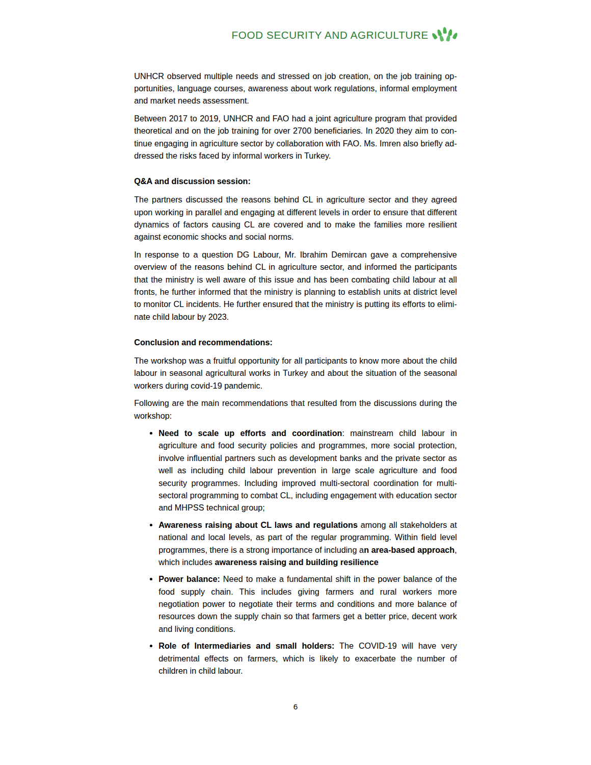Food Security and Agriculture
UNHCR observed multiple needs and stressed on job creation, on the job training opportunities, language courses, awareness about work regulations, informal employment and market needs assessment.
Between 2017 to 2019, UNHCR and FAO had a joint agriculture program that provided theoretical and on the job training for over 2700 beneficiaries. In 2020 they aim to continue engaging in agriculture sector by collaboration with FAO. Ms. Imren also briefly addressed the risks faced by informal workers in Turkey.
Q&A and discussion session:
The partners discussed the reasons behind CL in agriculture sector and they agreed upon working in parallel and engaging at different levels in order to ensure that different dynamics of factors causing CL are covered and to make the families more resilient against economic shocks and social norms.
In response to a question DG Labour, Mr. Ibrahim Demircan gave a comprehensive overview of the reasons behind CL in agriculture sector, and informed the participants that the ministry is well aware of this issue and has been combating child labour at all fronts, he further informed that the ministry is planning to establish units at district level to monitor CL incidents. He further ensured that the ministry is putting its efforts to eliminate child labour by 2023.
Conclusion and recommendations:
The workshop was a fruitful opportunity for all participants to know more about the child labour in seasonal agricultural works in Turkey and about the situation of the seasonal workers during covid-19 pandemic.
Following are the main recommendations that resulted from the discussions during the workshop:
Need to scale up efforts and coordination: mainstream child labour in agriculture and food security policies and programmes, more social protection, involve influential partners such as development banks and the private sector as well as including child labour prevention in large scale agriculture and food security programmes. Including improved multi-sectoral coordination for multi-sectoral programming to combat CL, including engagement with education sector and MHPSS technical group;
Awareness raising about CL laws and regulations among all stakeholders at national and local levels, as part of the regular programming. Within field level programmes, there is a strong importance of including an area-based approach, which includes awareness raising and building resilience
Power balance: Need to make a fundamental shift in the power balance of the food supply chain. This includes giving farmers and rural workers more negotiation power to negotiate their terms and conditions and more balance of resources down the supply chain so that farmers get a better price, decent work and living conditions.
Role of Intermediaries and small holders: The COVID-19 will have very detrimental effects on farmers, which is likely to exacerbate the number of children in child labour.
6